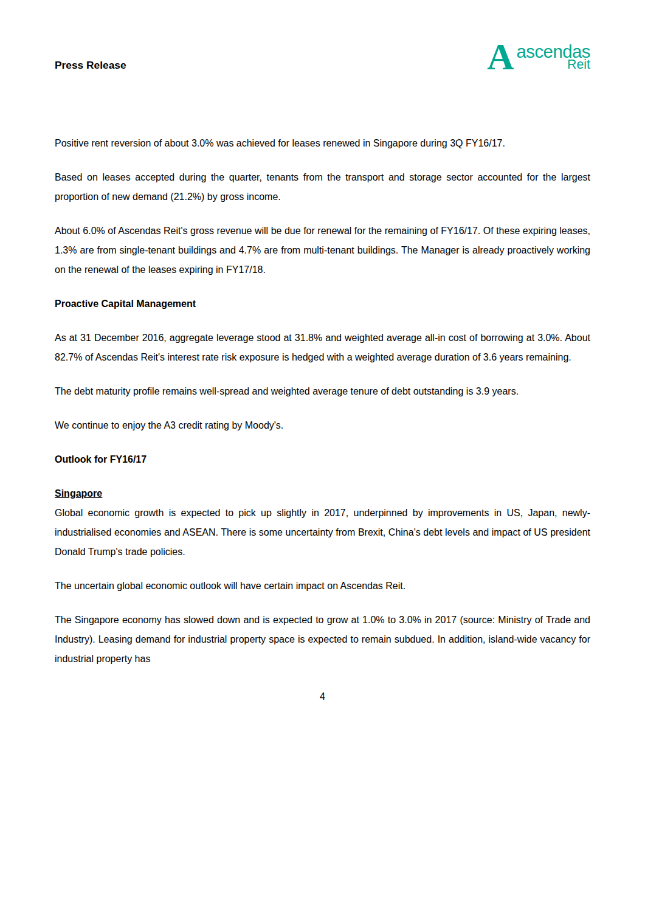Press Release
Aascendas Reit
Positive rent reversion of about 3.0% was achieved for leases renewed in Singapore during 3Q FY16/17.
Based on leases accepted during the quarter, tenants from the transport and storage sector accounted for the largest proportion of new demand (21.2%) by gross income.
About 6.0% of Ascendas Reit's gross revenue will be due for renewal for the remaining of FY16/17. Of these expiring leases, 1.3% are from single-tenant buildings and 4.7% are from multi-tenant buildings. The Manager is already proactively working on the renewal of the leases expiring in FY17/18.
Proactive Capital Management
As at 31 December 2016, aggregate leverage stood at 31.8% and weighted average all-in cost of borrowing at 3.0%. About 82.7% of Ascendas Reit's interest rate risk exposure is hedged with a weighted average duration of 3.6 years remaining.
The debt maturity profile remains well-spread and weighted average tenure of debt outstanding is 3.9 years.
We continue to enjoy the A3 credit rating by Moody's.
Outlook for FY16/17
Singapore
Global economic growth is expected to pick up slightly in 2017, underpinned by improvements in US, Japan, newly-industrialised economies and ASEAN. There is some uncertainty from Brexit, China's debt levels and impact of US president Donald Trump's trade policies.
The uncertain global economic outlook will have certain impact on Ascendas Reit.
The Singapore economy has slowed down and is expected to grow at 1.0% to 3.0% in 2017 (source: Ministry of Trade and Industry). Leasing demand for industrial property space is expected to remain subdued. In addition, island-wide vacancy for industrial property has
4